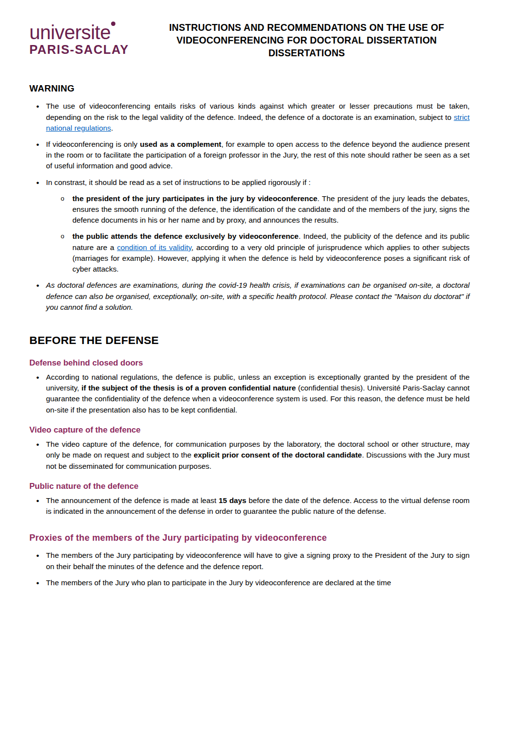universite
PARIS-SACLAY
Instructions and recommendations on the use of videoconferencing for doctoral dissertation dissertations
WARNING
The use of videoconferencing entails risks of various kinds against which greater or lesser precautions must be taken, depending on the risk to the legal validity of the defence. Indeed, the defence of a doctorate is an examination, subject to strict national regulations.
If videoconferencing is only used as a complement, for example to open access to the defence beyond the audience present in the room or to facilitate the participation of a foreign professor in the Jury, the rest of this note should rather be seen as a set of useful information and good advice.
In constrast, it should be read as a set of instructions to be applied rigorously if :
the president of the jury participates in the jury by videoconference. The president of the jury leads the debates, ensures the smooth running of the defence, the identification of the candidate and of the members of the jury, signs the defence documents in his or her name and by proxy, and announces the results.
the public attends the defence exclusively by videoconference. Indeed, the publicity of the defence and its public nature are a condition of its validity, according to a very old principle of jurisprudence which applies to other subjects (marriages for example). However, applying it when the defence is held by videoconference poses a significant risk of cyber attacks.
As doctoral defences are examinations, during the covid-19 health crisis, if examinations can be organised on-site, a doctoral defence can also be organised, exceptionally, on-site, with a specific health protocol. Please contact the "Maison du doctorat" if you cannot find a solution.
BEFORE THE DEFENSE
Defense behind closed doors
According to national regulations, the defence is public, unless an exception is exceptionally granted by the president of the university, if the subject of the thesis is of a proven confidential nature (confidential thesis). Université Paris-Saclay cannot guarantee the confidentiality of the defence when a videoconference system is used. For this reason, the defence must be held on-site if the presentation also has to be kept confidential.
Video capture of the defence
The video capture of the defence, for communication purposes by the laboratory, the doctoral school or other structure, may only be made on request and subject to the explicit prior consent of the doctoral candidate. Discussions with the Jury must not be disseminated for communication purposes.
Public nature of the defence
The announcement of the defence is made at least 15 days before the date of the defence. Access to the virtual defense room is indicated in the announcement of the defense in order to guarantee the public nature of the defense.
Proxies of the members of the Jury participating by videoconference
The members of the Jury participating by videoconference will have to give a signing proxy to the President of the Jury to sign on their behalf the minutes of the defence and the defence report.
The members of the Jury who plan to participate in the Jury by videoconference are declared at the time